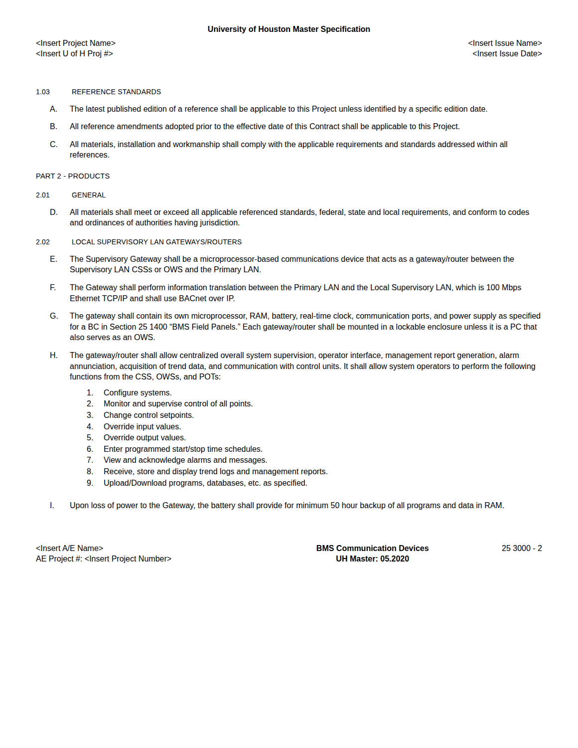University of Houston Master Specification
<Insert Project Name>
<Insert Issue Name>
<Insert U of H Proj #>
<Insert Issue Date>
1.03
Reference Standards
A.
The latest published edition of a reference shall be applicable to this Project unless identified by a specific edition date.
B.
All reference amendments adopted prior to the effective date of this Contract shall be applicable to this Project.
C.
All materials, installation and workmanship shall comply with the applicable requirements and standards addressed within all references.
PART 2 - PRODUCTS
2.01
General
D.
All materials shall meet or exceed all applicable referenced standards, federal, state and local requirements, and conform to codes and ordinances of authorities having jurisdiction.
2.02
Local Supervisory LAN Gateways/Routers
E.
The Supervisory Gateway shall be a microprocessor-based communications device that acts as a gateway/router between the Supervisory LAN CSSs or OWS and the Primary LAN.
F.
The Gateway shall perform information translation between the Primary LAN and the Local Supervisory LAN, which is 100 Mbps Ethernet TCP/IP and shall use BACnet over IP.
G.
The gateway shall contain its own microprocessor, RAM, battery, real-time clock, communication ports, and power supply as specified for a BC in Section 25 1400 “BMS Field Panels.” Each gateway/router shall be mounted in a lockable enclosure unless it is a PC that also serves as an OWS.
H.
The gateway/router shall allow centralized overall system supervision, operator interface, management report generation, alarm annunciation, acquisition of trend data, and communication with control units. It shall allow system operators to perform the following functions from the CSS, OWSs, and POTs:
1.
Configure systems.
2.
Monitor and supervise control of all points.
3.
Change control setpoints.
4.
Override input values.
5.
Override output values.
6.
Enter programmed start/stop time schedules.
7.
View and acknowledge alarms and messages.
8.
Receive, store and display trend logs and management reports.
9.
Upload/Download programs, databases, etc. as specified.
I.
Upon loss of power to the Gateway, the battery shall provide for minimum 50 hour backup of all programs and data in RAM.
| <Insert A/E Name> | BMS Communication Devices | 25 3000 - 2 |
| AE Project #: <Insert Project Number> | UH Master: 05.2020 | |